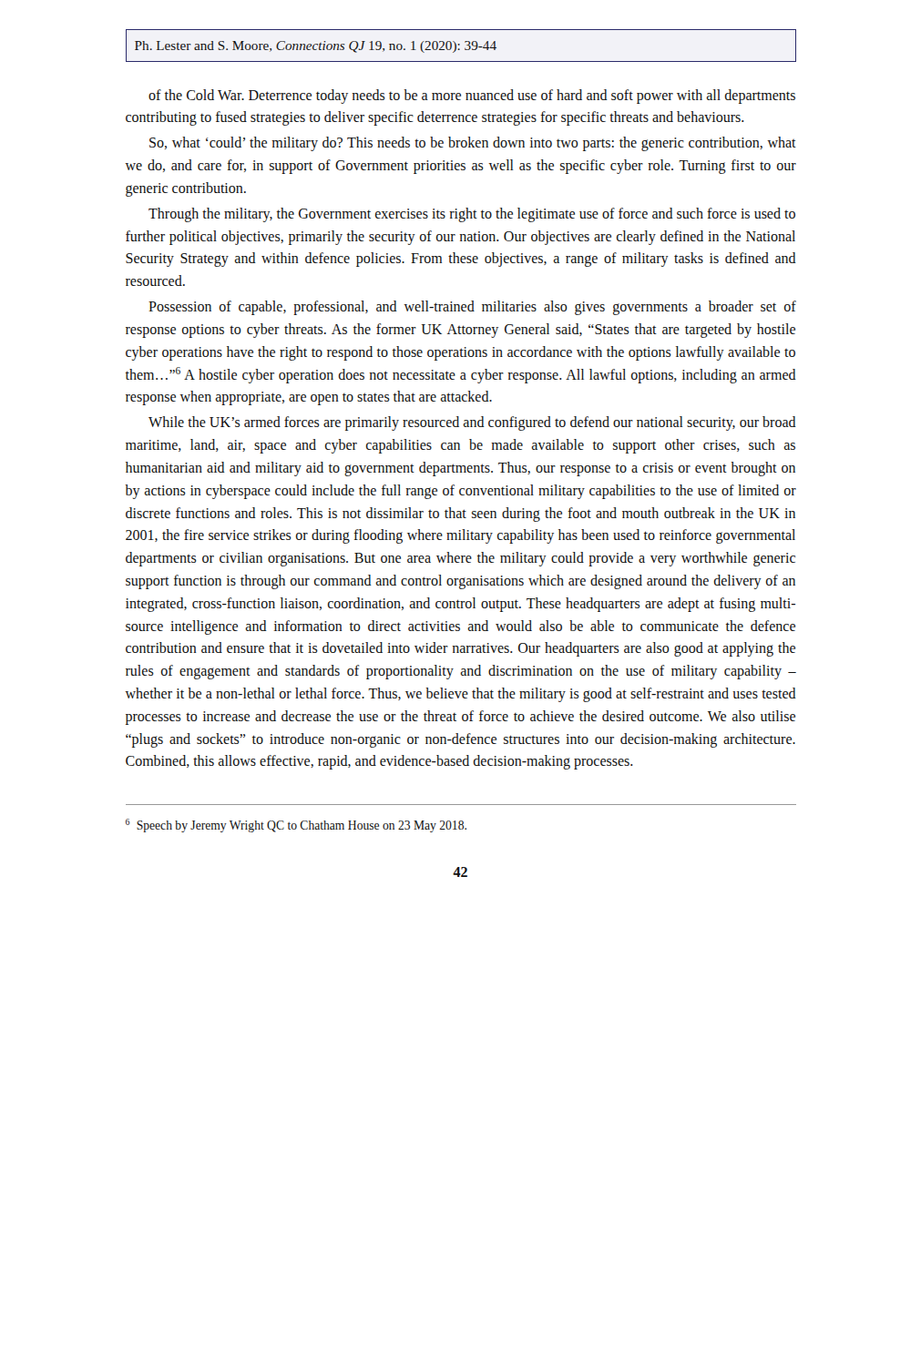Ph. Lester and S. Moore, Connections QJ 19, no. 1 (2020): 39-44
of the Cold War. Deterrence today needs to be a more nuanced use of hard and soft power with all departments contributing to fused strategies to deliver specific deterrence strategies for specific threats and behaviours.
So, what ‘could’ the military do? This needs to be broken down into two parts: the generic contribution, what we do, and care for, in support of Government priorities as well as the specific cyber role. Turning first to our generic contribution.
Through the military, the Government exercises its right to the legitimate use of force and such force is used to further political objectives, primarily the security of our nation. Our objectives are clearly defined in the National Security Strategy and within defence policies. From these objectives, a range of military tasks is defined and resourced.
Possession of capable, professional, and well-trained militaries also gives governments a broader set of response options to cyber threats. As the former UK Attorney General said, “States that are targeted by hostile cyber operations have the right to respond to those operations in accordance with the options lawfully available to them…”6 A hostile cyber operation does not necessitate a cyber response. All lawful options, including an armed response when appropriate, are open to states that are attacked.
While the UK’s armed forces are primarily resourced and configured to defend our national security, our broad maritime, land, air, space and cyber capabilities can be made available to support other crises, such as humanitarian aid and military aid to government departments. Thus, our response to a crisis or event brought on by actions in cyberspace could include the full range of conventional military capabilities to the use of limited or discrete functions and roles. This is not dissimilar to that seen during the foot and mouth outbreak in the UK in 2001, the fire service strikes or during flooding where military capability has been used to reinforce governmental departments or civilian organisations. But one area where the military could provide a very worthwhile generic support function is through our command and control organisations which are designed around the delivery of an integrated, cross-function liaison, coordination, and control output. These headquarters are adept at fusing multi-source intelligence and information to direct activities and would also be able to communicate the defence contribution and ensure that it is dovetailed into wider narratives. Our headquarters are also good at applying the rules of engagement and standards of proportionality and discrimination on the use of military capability – whether it be a non-lethal or lethal force. Thus, we believe that the military is good at self-restraint and uses tested processes to increase and decrease the use or the threat of force to achieve the desired outcome. We also utilise “plugs and sockets” to introduce non-organic or non-defence structures into our decision-making architecture. Combined, this allows effective, rapid, and evidence-based decision-making processes.
6 Speech by Jeremy Wright QC to Chatham House on 23 May 2018.
42